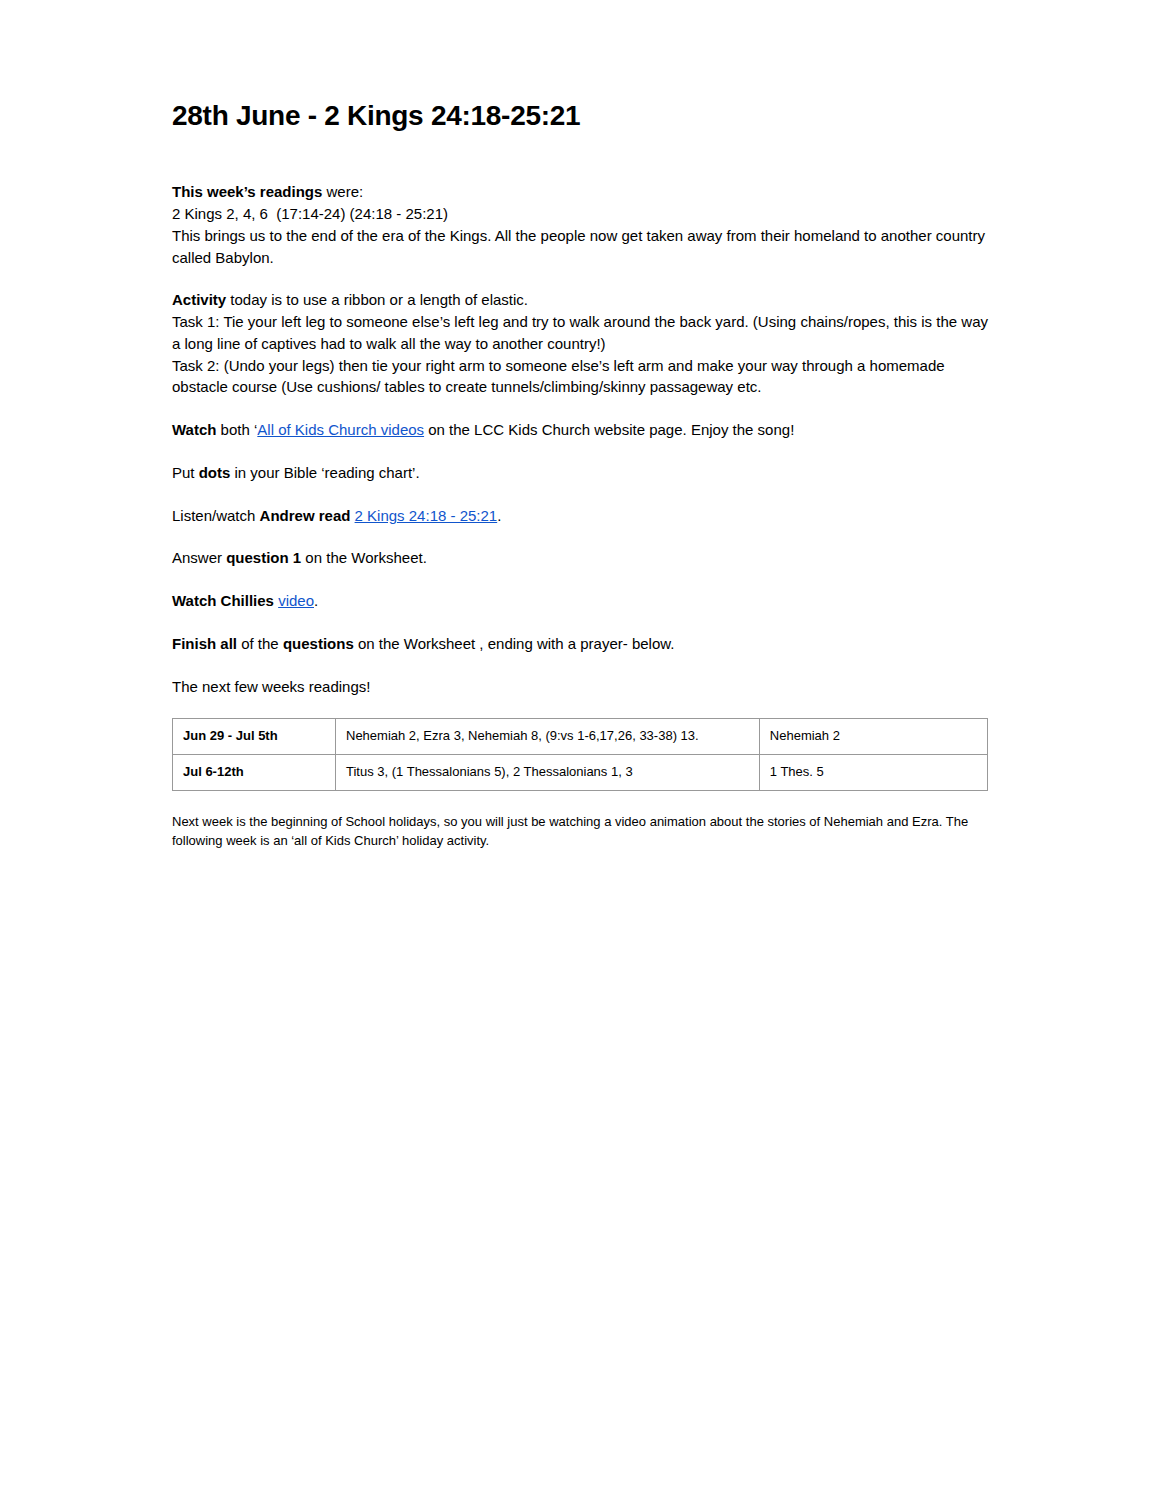28th June - 2 Kings 24:18-25:21
This week’s readings were:
2 Kings 2, 4, 6 (17:14-24) (24:18 - 25:21)
This brings us to the end of the era of the Kings. All the people now get taken away from their homeland to another country called Babylon.
Activity today is to use a ribbon or a length of elastic.
Task 1: Tie your left leg to someone else’s left leg and try to walk around the back yard. (Using chains/ropes, this is the way a long line of captives had to walk all the way to another country!)
Task 2: (Undo your legs) then tie your right arm to someone else’s left arm and make your way through a homemade obstacle course (Use cushions/ tables to create tunnels/climbing/skinny passageway etc.
Watch both ‘All of Kids Church videos on the LCC Kids Church website page. Enjoy the song!
Put dots in your Bible ‘reading chart’.
Listen/watch Andrew read 2 Kings 24:18 - 25:21.
Answer question 1 on the Worksheet.
Watch Chillies video.
Finish all of the questions on the Worksheet , ending with a prayer- below.
The next few weeks readings!
| Jun 29 - Jul 5th | Nehemiah 2, Ezra 3, Nehemiah 8, (9:vs 1-6,17,26, 33-38) 13. | Nehemiah 2 |
| Jul 6-12th | Titus 3, (1 Thessalonians 5), 2 Thessalonians 1, 3 | 1 Thes. 5 |
Next week is the beginning of School holidays, so you will just be watching a video animation about the stories of Nehemiah and Ezra. The following week is an ‘all of Kids Church’ holiday activity.